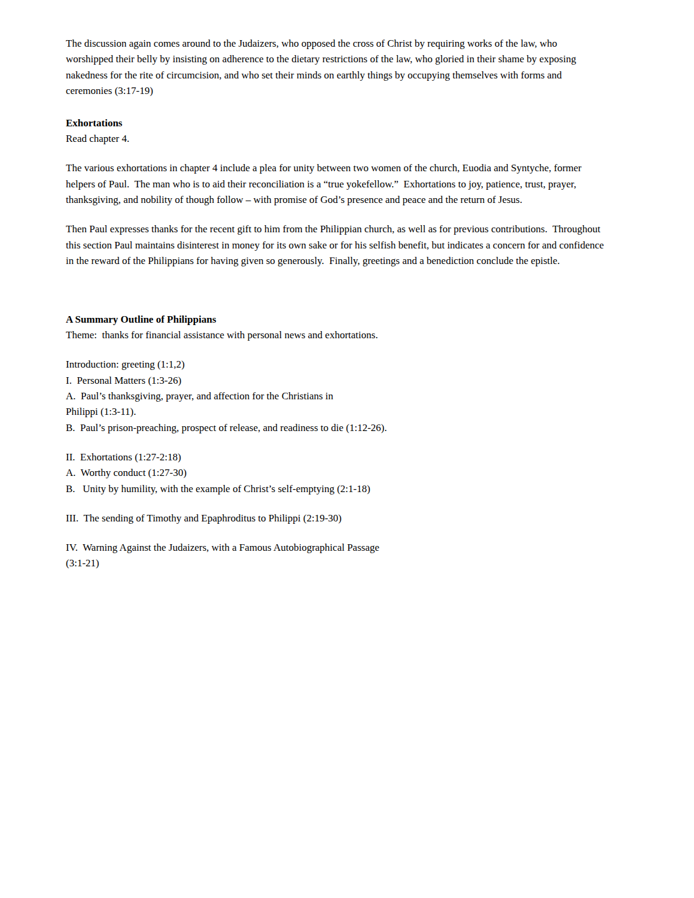The discussion again comes around to the Judaizers, who opposed the cross of Christ by requiring works of the law, who worshipped their belly by insisting on adherence to the dietary restrictions of the law, who gloried in their shame by exposing nakedness for the rite of circumcision, and who set their minds on earthly things by occupying themselves with forms and ceremonies (3:17-19)
Exhortations
Read chapter 4.
The various exhortations in chapter 4 include a plea for unity between two women of the church, Euodia and Syntyche, former helpers of Paul. The man who is to aid their reconciliation is a “true yokefellow.” Exhortations to joy, patience, trust, prayer, thanksgiving, and nobility of though follow – with promise of God’s presence and peace and the return of Jesus.
Then Paul expresses thanks for the recent gift to him from the Philippian church, as well as for previous contributions. Throughout this section Paul maintains disinterest in money for its own sake or for his selfish benefit, but indicates a concern for and confidence in the reward of the Philippians for having given so generously. Finally, greetings and a benediction conclude the epistle.
A Summary Outline of Philippians
Theme: thanks for financial assistance with personal news and exhortations.
Introduction: greeting (1:1,2)
I. Personal Matters (1:3-26)
A. Paul’s thanksgiving, prayer, and affection for the Christians in
Philippi (1:3-11).
B. Paul’s prison-preaching, prospect of release, and readiness to die (1:12-26).
II. Exhortations (1:27-2:18)
A. Worthy conduct (1:27-30)
B. Unity by humility, with the example of Christ’s self-emptying (2:1-18)
III. The sending of Timothy and Epaphroditus to Philippi (2:19-30)
IV. Warning Against the Judaizers, with a Famous Autobiographical Passage
(3:1-21)